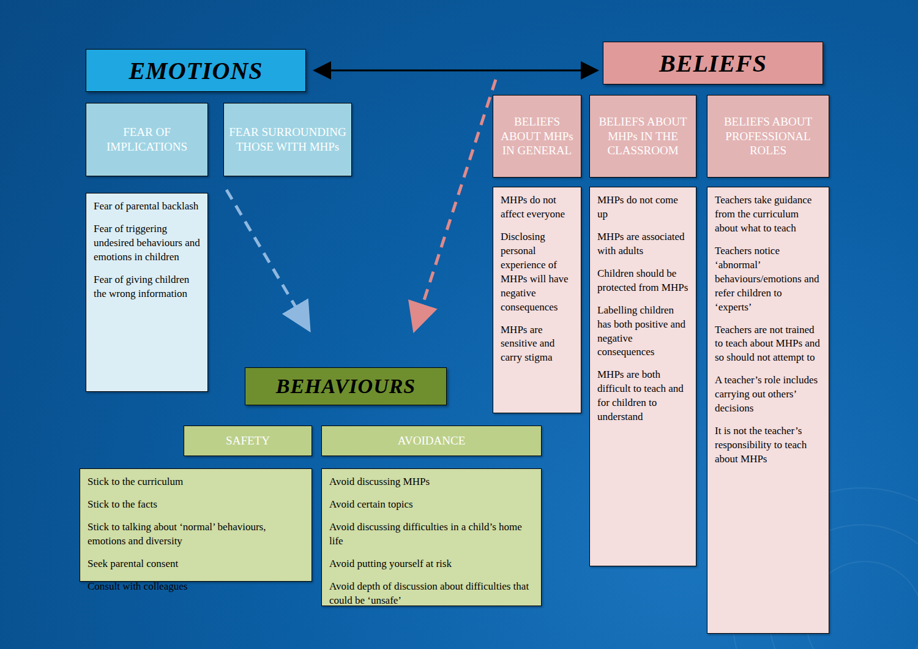EMOTIONS
BELIEFS
BEHAVIOURS
FEAR OF IMPLICATIONS
FEAR SURROUNDING THOSE WITH MHPs
Fear of parental backlash
Fear of triggering undesired behaviours and emotions in children
Fear of giving children the wrong information
BELIEFS ABOUT MHPs IN GENERAL
BELIEFS ABOUT MHPs IN THE CLASSROOM
BELIEFS ABOUT PROFESSIONAL ROLES
MHPs do not affect everyone
Disclosing personal experience of MHPs will have negative consequences
MHPs are sensitive and carry stigma
MHPs do not come up
MHPs are associated with adults
Children should be protected from MHPs
Labelling children has both positive and negative consequences
MHPs are both difficult to teach and for children to understand
Teachers take guidance from the curriculum about what to teach
Teachers notice ‘abnormal’ behaviours/emotions and refer children to ‘experts’
Teachers are not trained to teach about MHPs and so should not attempt to
A teacher’s role includes carrying out others’ decisions
It is not the teacher’s responsibility to teach about MHPs
SAFETY
AVOIDANCE
Stick to the curriculum
Stick to the facts
Stick to talking about ‘normal’ behaviours, emotions and diversity
Seek parental consent
Consult with colleagues
Avoid discussing MHPs
Avoid certain topics
Avoid discussing difficulties in a child’s home life
Avoid putting yourself at risk
Avoid depth of discussion about difficulties that could be ‘unsafe’